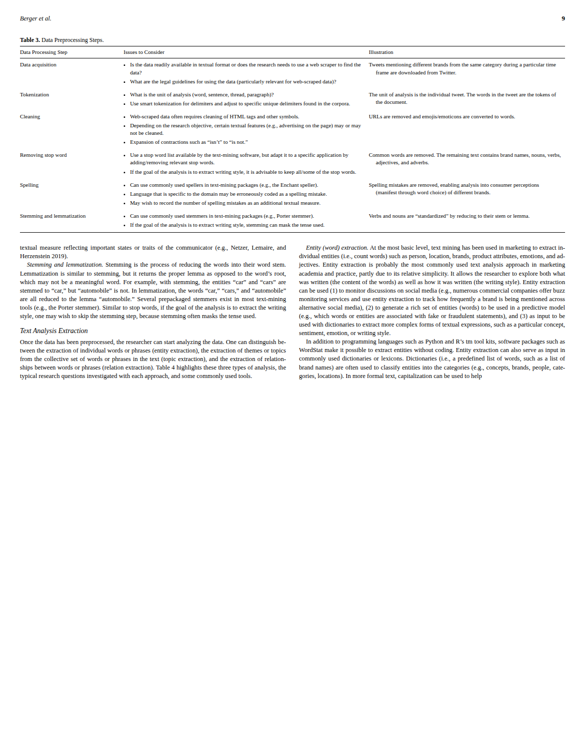Berger et al. 9
Table 3. Data Preprocessing Steps.
| Data Processing Step | Issues to Consider | Illustration |
| --- | --- | --- |
| Data acquisition | Is the data readily available in textual format or does the research needs to use a web scraper to find the data? What are the legal guidelines for using the data (particularly relevant for web-scraped data)? | Tweets mentioning different brands from the same category during a particular time frame are downloaded from Twitter. |
| Tokenization | What is the unit of analysis (word, sentence, thread, paragraph)? Use smart tokenization for delimiters and adjust to specific unique delimiters found in the corpora. | The unit of analysis is the individual tweet. The words in the tweet are the tokens of the document. |
| Cleaning | Web-scraped data often requires cleaning of HTML tags and other symbols. Depending on the research objective, certain textual features (e.g., advertising on the page) may or may not be cleaned. Expansion of contractions such as “isn’t” to “is not.” | URLs are removed and emojis/emoticons are converted to words. |
| Removing stop word | Use a stop word list available by the text-mining software, but adapt it to a specific application by adding/removing relevant stop words. If the goal of the analysis is to extract writing style, it is advisable to keep all/some of the stop words. | Common words are removed. The remaining text contains brand names, nouns, verbs, adjectives, and adverbs. |
| Spelling | Can use commonly used spellers in text-mining packages (e.g., the Enchant speller). Language that is specific to the domain may be erroneously coded as a spelling mistake. May wish to record the number of spelling mistakes as an additional textual measure. | Spelling mistakes are removed, enabling analysis into consumer perceptions (manifest through word choice) of different brands. |
| Stemming and lemmatization | Can use commonly used stemmers in text-mining packages (e.g., Porter stemmer). If the goal of the analysis is to extract writing style, stemming can mask the tense used. | Verbs and nouns are “standardized” by reducing to their stem or lemma. |
textual measure reflecting important states or traits of the communicator (e.g., Netzer, Lemaire, and Herzenstein 2019).
Stemming and lemmatization. Stemming is the process of reducing the words into their word stem. Lemmatization is similar to stemming, but it returns the proper lemma as opposed to the word’s root, which may not be a meaningful word. For example, with stemming, the entities “car” and “cars” are stemmed to “car,” but “automobile” is not. In lemmatization, the words “car,” “cars,” and “automobile” are all reduced to the lemma “automobile.” Several prepackaged stemmers exist in most text-mining tools (e.g., the Porter stemmer). Similar to stop words, if the goal of the analysis is to extract the writing style, one may wish to skip the stemming step, because stemming often masks the tense used.
Text Analysis Extraction
Once the data has been preprocessed, the researcher can start analyzing the data. One can distinguish between the extraction of individual words or phrases (entity extraction), the extraction of themes or topics from the collective set of words or phrases in the text (topic extraction), and the extraction of relationships between words or phrases (relation extraction). Table 4 highlights these three types of analysis, the typical research questions investigated with each approach, and some commonly used tools.
Entity (word) extraction. At the most basic level, text mining has been used in marketing to extract individual entities (i.e., count words) such as person, location, brands, product attributes, emotions, and adjectives. Entity extraction is probably the most commonly used text analysis approach in marketing academia and practice, partly due to its relative simplicity. It allows the researcher to explore both what was written (the content of the words) as well as how it was written (the writing style). Entity extraction can be used (1) to monitor discussions on social media (e.g., numerous commercial companies offer buzz monitoring services and use entity extraction to track how frequently a brand is being mentioned across alternative social media), (2) to generate a rich set of entities (words) to be used in a predictive model (e.g., which words or entities are associated with fake or fraudulent statements), and (3) as input to be used with dictionaries to extract more complex forms of textual expressions, such as a particular concept, sentiment, emotion, or writing style.
In addition to programming languages such as Python and R’s tm tool kits, software packages such as WordStat make it possible to extract entities without coding. Entity extraction can also serve as input in commonly used dictionaries or lexicons. Dictionaries (i.e., a predefined list of words, such as a list of brand names) are often used to classify entities into the categories (e.g., concepts, brands, people, categories, locations). In more formal text, capitalization can be used to help